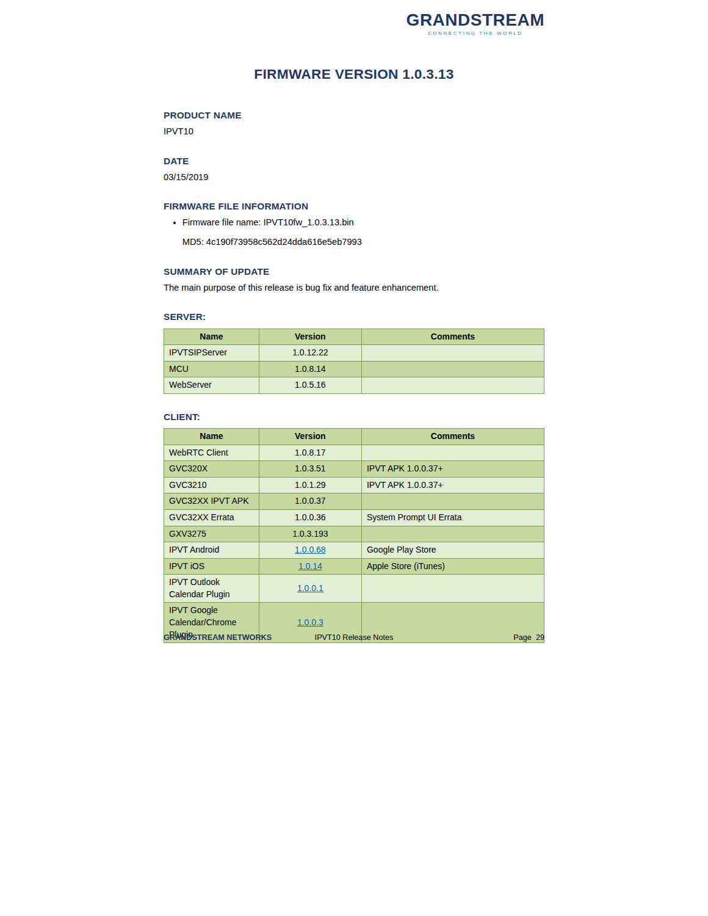GRANDSTREAM
CONNECTING THE WORLD
FIRMWARE VERSION 1.0.3.13
PRODUCT NAME
IPVT10
DATE
03/15/2019
FIRMWARE FILE INFORMATION
Firmware file name: IPVT10fw_1.0.3.13.bin
MD5: 4c190f73958c562d24dda616e5eb7993
SUMMARY OF UPDATE
The main purpose of this release is bug fix and feature enhancement.
SERVER:
| Name | Version | Comments |
| --- | --- | --- |
| IPVTSIPServer | 1.0.12.22 | |
| MCU | 1.0.8.14 | |
| WebServer | 1.0.5.16 | |
CLIENT:
| Name | Version | Comments |
| --- | --- | --- |
| WebRTC Client | 1.0.8.17 | |
| GVC320X | 1.0.3.51 | IPVT APK 1.0.0.37+ |
| GVC3210 | 1.0.1.29 | IPVT APK 1.0.0.37+ |
| GVC32XX IPVT APK | 1.0.0.37 | |
| GVC32XX Errata | 1.0.0.36 | System Prompt UI Errata |
| GXV3275 | 1.0.3.193 | |
| IPVT Android | 1.0.0.68 | Google Play Store |
| IPVT iOS | 1.0.14 | Apple Store (iTunes) |
| IPVT Outlook Calendar Plugin | 1.0.0.1 | |
| IPVT Google Calendar/Chrome Plugin | 1.0.0.3 | |
| GRANDSTREAM NETWORKS | IPVT10 Release Notes | Page 29 |